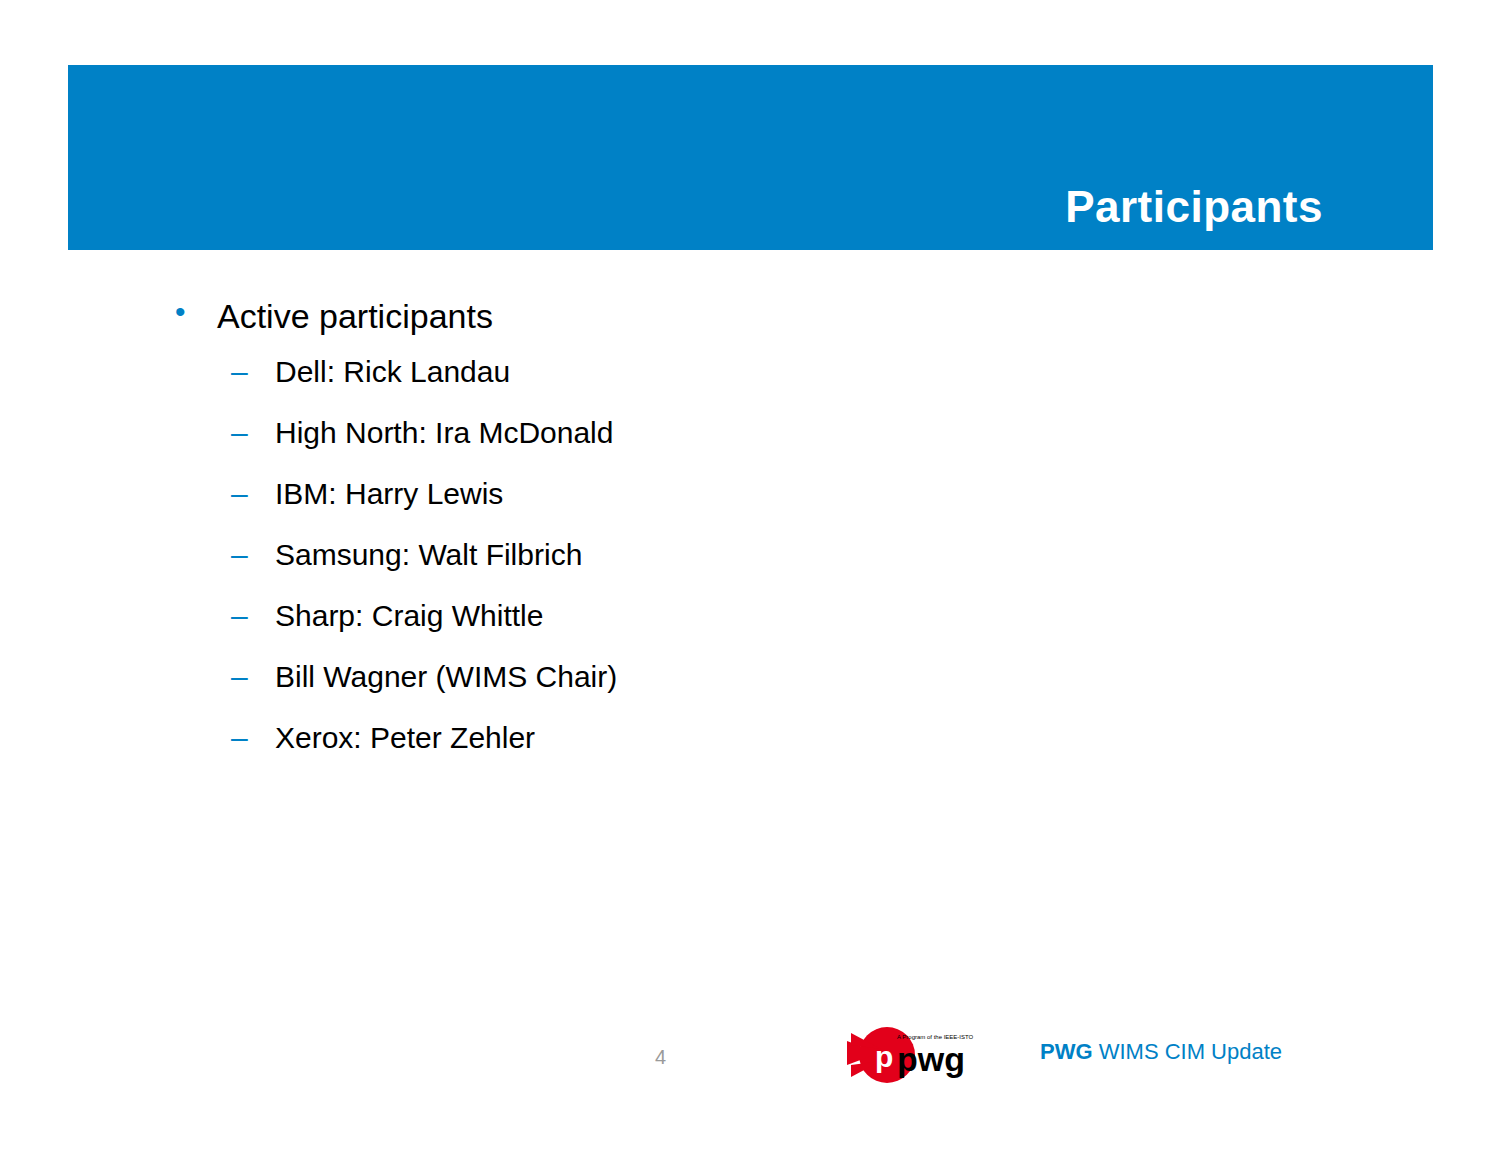Participants
Active participants
Dell: Rick Landau
High North: Ira McDonald
IBM: Harry Lewis
Samsung: Walt Filbrich
Sharp: Craig Whittle
Bill Wagner (WIMS Chair)
Xerox: Peter Zehler
4
p pwg A Program of the IEEE-ISTO
PWG WIMS CIM Update